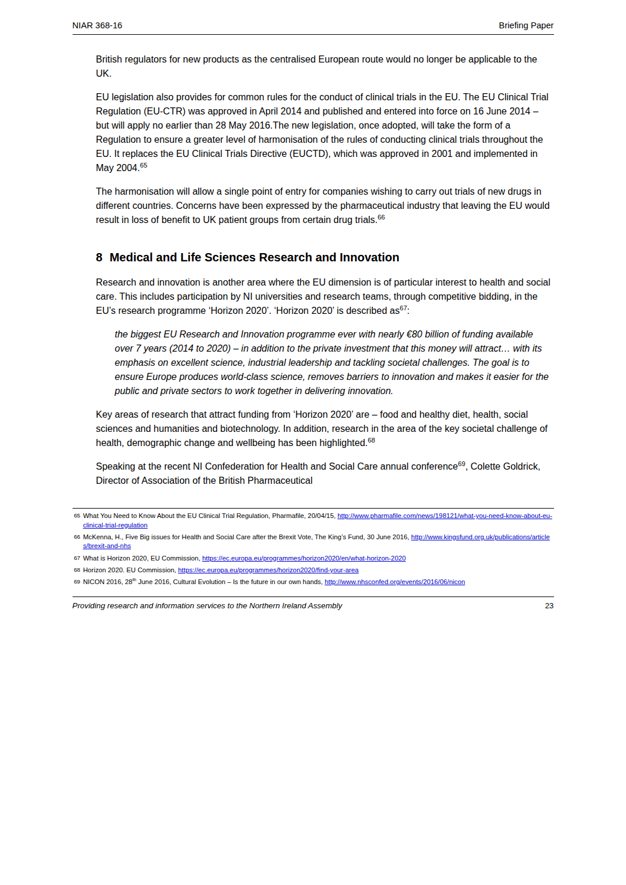NIAR 368-16
Briefing Paper
British regulators for new products as the centralised European route would no longer be applicable to the UK.
EU legislation also provides for common rules for the conduct of clinical trials in the EU. The EU Clinical Trial Regulation (EU-CTR) was approved in April 2014 and published and entered into force on 16 June 2014 – but will apply no earlier than 28 May 2016.The new legislation, once adopted, will take the form of a Regulation to ensure a greater level of harmonisation of the rules of conducting clinical trials throughout the EU. It replaces the EU Clinical Trials Directive (EUCTD), which was approved in 2001 and implemented in May 2004.65
The harmonisation will allow a single point of entry for companies wishing to carry out trials of new drugs in different countries. Concerns have been expressed by the pharmaceutical industry that leaving the EU would result in loss of benefit to UK patient groups from certain drug trials.66
8 Medical and Life Sciences Research and Innovation
Research and innovation is another area where the EU dimension is of particular interest to health and social care. This includes participation by NI universities and research teams, through competitive bidding, in the EU’s research programme ‘Horizon 2020’. ‘Horizon 2020’ is described as67:
the biggest EU Research and Innovation programme ever with nearly €80 billion of funding available over 7 years (2014 to 2020) – in addition to the private investment that this money will attract… with its emphasis on excellent science, industrial leadership and tackling societal challenges. The goal is to ensure Europe produces world-class science, removes barriers to innovation and makes it easier for the public and private sectors to work together in delivering innovation.
Key areas of research that attract funding from ‘Horizon 2020’ are – food and healthy diet, health, social sciences and humanities and biotechnology. In addition, research in the area of the key societal challenge of health, demographic change and wellbeing has been highlighted.68
Speaking at the recent NI Confederation for Health and Social Care annual conference69, Colette Goldrick, Director of Association of the British Pharmaceutical
What You Need to Know About the EU Clinical Trial Regulation, Pharmafile, 20/04/15, http://www.pharmafile.com/news/198121/what-you-need-know-about-eu-clinical-trial-regulation
McKenna, H., Five Big issues for Health and Social Care after the Brexit Vote, The King’s Fund, 30 June 2016, http://www.kingsfund.org.uk/publications/articles/brexit-and-nhs
What is Horizon 2020, EU Commission, https://ec.europa.eu/programmes/horizon2020/en/what-horizon-2020
Horizon 2020. EU Commission, https://ec.europa.eu/programmes/horizon2020/find-your-area
NICON 2016, 28th June 2016, Cultural Evolution – Is the future in our own hands, http://www.nhsconfed.org/events/2016/06/nicon
Providing research and information services to the Northern Ireland Assembly
23